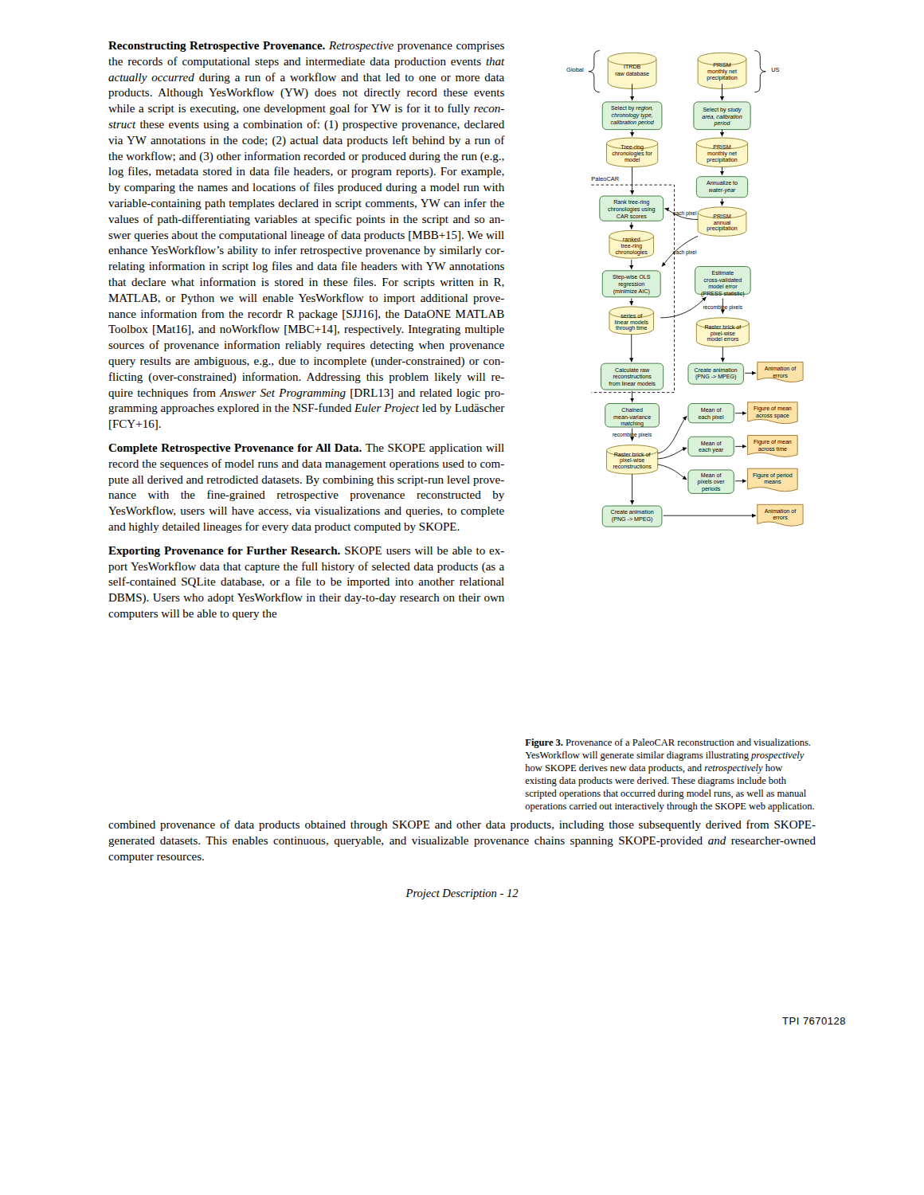Reconstructing Retrospective Provenance. Retrospective provenance comprises the records of computational steps and intermediate data production events that actually occurred during a run of a workflow and that led to one or more data products. Although YesWorkflow (YW) does not directly record these events while a script is executing, one development goal for YW is for it to fully reconstruct these events using a combination of: (1) prospective provenance, declared via YW annotations in the code; (2) actual data products left behind by a run of the workflow; and (3) other information recorded or produced during the run (e.g., log files, metadata stored in data file headers, or program reports). For example, by comparing the names and locations of files produced during a model run with variable-containing path templates declared in script comments, YW can infer the values of path-differentiating variables at specific points in the script and so answer queries about the computational lineage of data products [MBB+15]. We will enhance YesWorkflow’s ability to infer retrospective provenance by similarly correlating information in script log files and data file headers with YW annotations that declare what information is stored in these files. For scripts written in R, MATLAB, or Python we will enable YesWorkflow to import additional provenance information from the recordr R package [SJJ16], the DataONE MATLAB Toolbox [Mat16], and noWorkflow [MBC+14], respectively. Integrating multiple sources of provenance information reliably requires detecting when provenance query results are ambiguous, e.g., due to incomplete (under-constrained) or conflicting (over-constrained) information. Addressing this problem likely will require techniques from Answer Set Programming [DRL13] and related logic programming approaches explored in the NSF-funded Euler Project led by Ludäscher [FCY+16].
Complete Retrospective Provenance for All Data. The SKOPE application will record the sequences of model runs and data management operations used to compute all derived and retrodicted datasets. By combining this script-run level provenance with the fine-grained retrospective provenance reconstructed by YesWorkflow, users will have access, via visualizations and queries, to complete and highly detailed lineages for every data product computed by SKOPE.
Exporting Provenance for Further Research. SKOPE users will be able to export YesWorkflow data that capture the full history of selected data products (as a self-contained SQLite database, or a file to be imported into another relational DBMS). Users who adopt YesWorkflow in their day-to-day research on their own computers will be able to query the
ITRDB raw database PRISM monthly net precipitation Global US Select by region, chronology type, calibration period Select by study area, calibration period Tree-ring chronologies for model PRISM monthly net precipitation Annualize to water-year PRISM annual precipitation PaleoCAR Rank tree-ring chronologies using CAR scores ranked tree-ring chronologies Step-wise OLS regression (minimize AIC) series of linear models through time each pixel each pixel Estimate cross-validated model error (PRESS statistic) recombine pixels Raster brick of pixel-wise model errors Calculate raw reconstructions from linear models Create animation (PNG -> MPEG) Animation of errors Chained mean-variance matching recombine pixels Raster brick of pixel-wise reconstructions Mean of each pixel Figure of mean across space Mean of each year Figure of mean across time Mean of pixels over periods Figure of period means Create animation (PNG -> MPEG) Animation of errors
Figure 3. Provenance of a PaleoCAR reconstruction and visualizations. YesWorkflow will generate similar diagrams illustrating prospectively how SKOPE derives new data products, and retrospectively how existing data products were derived. These diagrams include both scripted operations that occurred during model runs, as well as manual operations carried out interactively through the SKOPE web application.
combined provenance of data products obtained through SKOPE and other data products, including those subsequently derived from SKOPE-generated datasets. This enables continuous, queryable, and visualizable provenance chains spanning SKOPE-provided and researcher-owned computer resources.
Project Description - 12
TPI 7670128